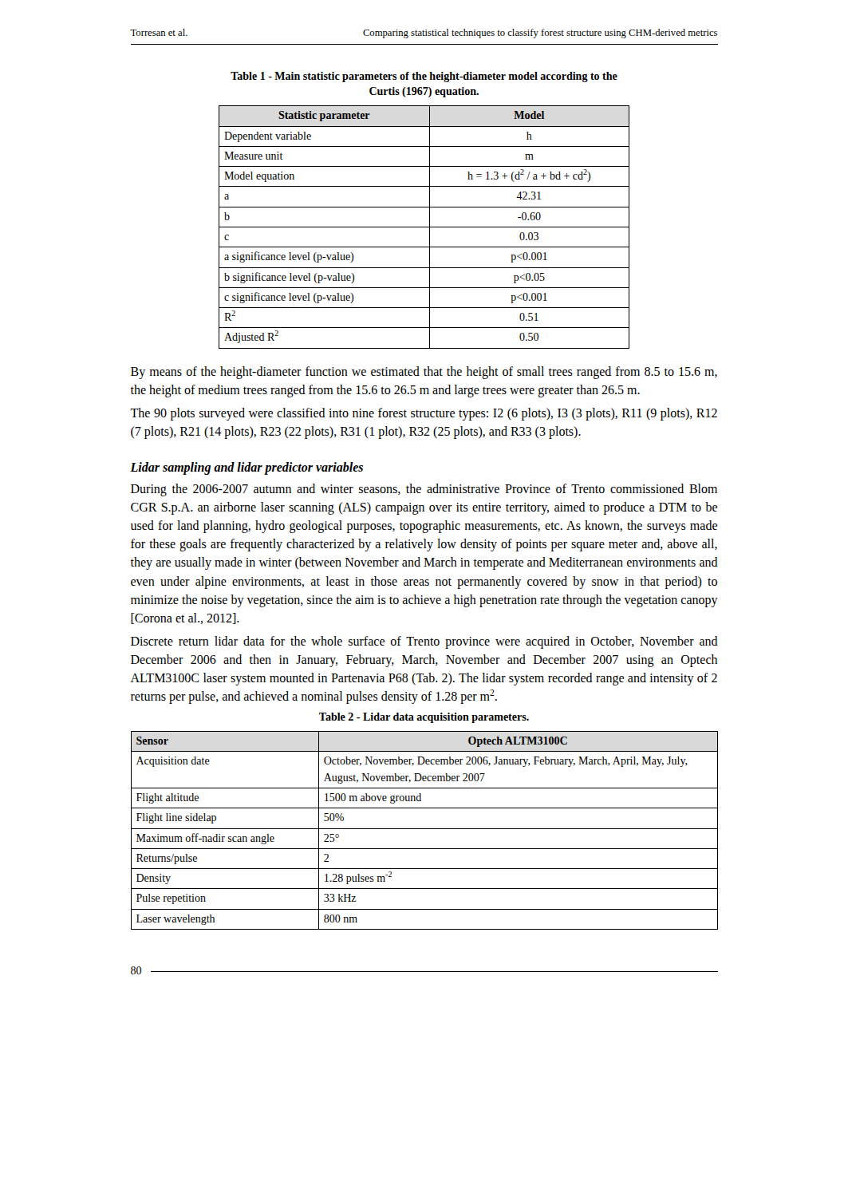Torresan et al. Comparing statistical techniques to classify forest structure using CHM-derived metrics
Table 1 - Main statistic parameters of the height-diameter model according to the Curtis (1967) equation.
| Statistic parameter | Model |
| --- | --- |
| Dependent variable | h |
| Measure unit | m |
| Model equation | h = 1.3 + (d 2 / a + bd + cd 2 ) |
| a | 42.31 |
| b | -0.60 |
| c | 0.03 |
| a significance level (p-value) | p<0.001 |
| b significance level (p-value) | p<0.05 |
| c significance level (p-value) | p<0.001 |
| R 2 | 0.51 |
| Adjusted R 2 | 0.50 |
By means of the height-diameter function we estimated that the height of small trees ranged from 8.5 to 15.6 m, the height of medium trees ranged from the 15.6 to 26.5 m and large trees were greater than 26.5 m.
The 90 plots surveyed were classified into nine forest structure types: I2 (6 plots), I3 (3 plots), R11 (9 plots), R12 (7 plots), R21 (14 plots), R23 (22 plots), R31 (1 plot), R32 (25 plots), and R33 (3 plots).
Lidar sampling and lidar predictor variables
During the 2006-2007 autumn and winter seasons, the administrative Province of Trento commissioned Blom CGR S.p.A. an airborne laser scanning (ALS) campaign over its entire territory, aimed to produce a DTM to be used for land planning, hydro geological purposes, topographic measurements, etc. As known, the surveys made for these goals are frequently characterized by a relatively low density of points per square meter and, above all, they are usually made in winter (between November and March in temperate and Mediterranean environments and even under alpine environments, at least in those areas not permanently covered by snow in that period) to minimize the noise by vegetation, since the aim is to achieve a high penetration rate through the vegetation canopy [Corona et al., 2012].
Discrete return lidar data for the whole surface of Trento province were acquired in October, November and December 2006 and then in January, February, March, November and December 2007 using an Optech ALTM3100C laser system mounted in Partenavia P68 (Tab. 2). The lidar system recorded range and intensity of 2 returns per pulse, and achieved a nominal pulses density of 1.28 per m2.
Table 2 - Lidar data acquisition parameters.
| Sensor | Optech ALTM3100C |
| --- | --- |
| Acquisition date | October, November, December 2006, January, February, March, April, May, July, August, November, December 2007 |
| Flight altitude | 1500 m above ground |
| Flight line sidelap | 50% |
| Maximum off-nadir scan angle | 25° |
| Returns/pulse | 2 |
| Density | 1.28 pulses m -2 |
| Pulse repetition | 33 kHz |
| Laser wavelength | 800 nm |
80